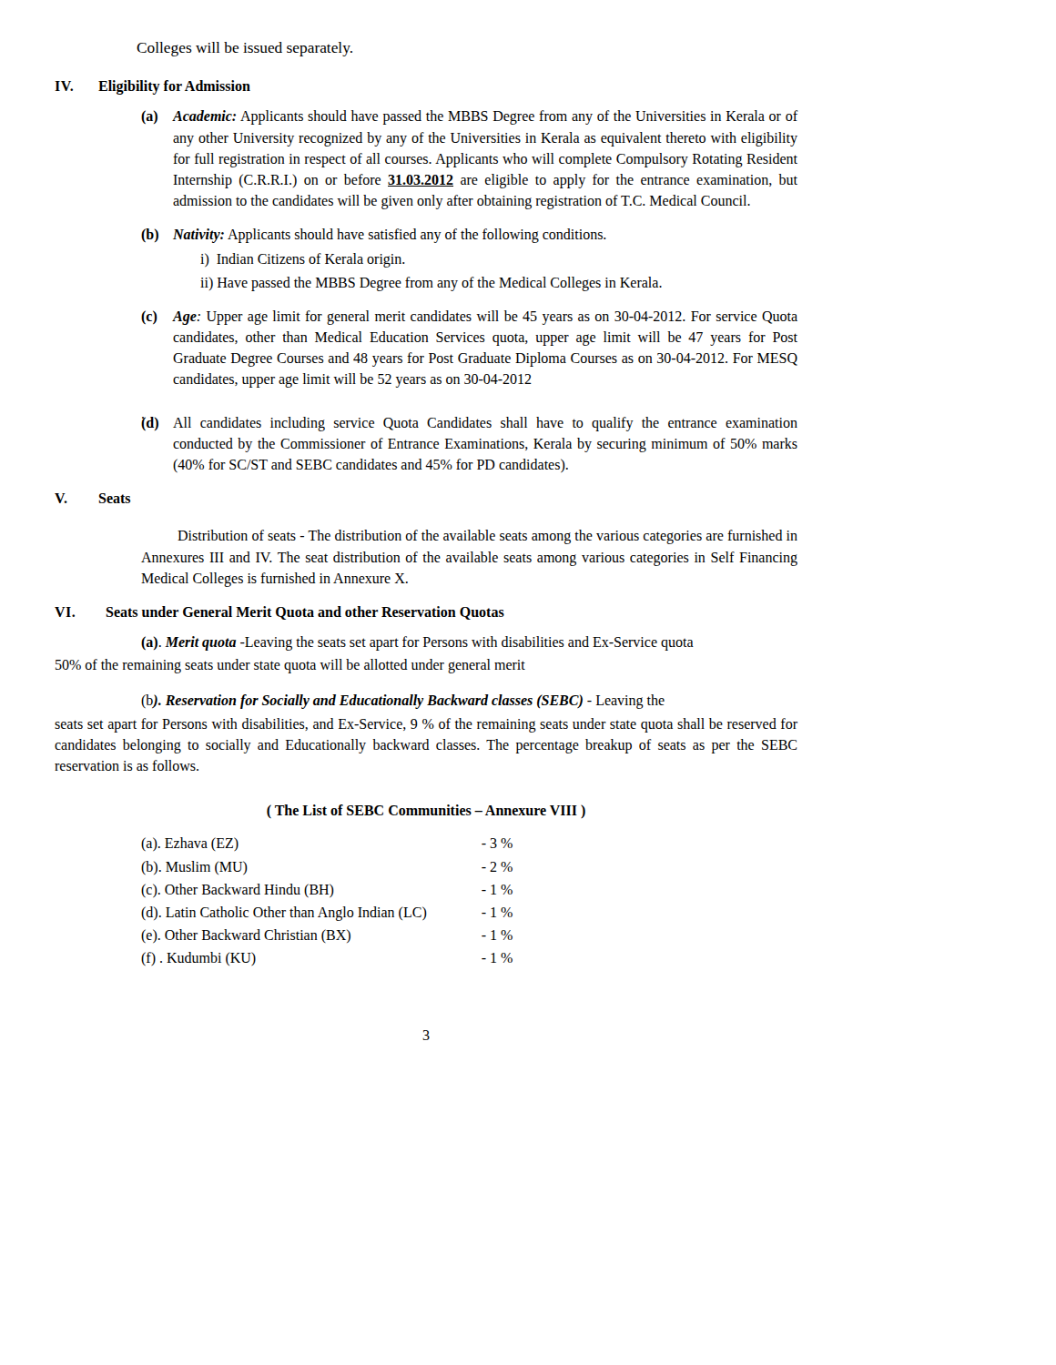Colleges will be issued separately.
IV. Eligibility for Admission
(a) Academic: Applicants should have passed the MBBS Degree from any of the Universities in Kerala or of any other University recognized by any of the Universities in Kerala as equivalent thereto with eligibility for full registration in respect of all courses. Applicants who will complete Compulsory Rotating Resident Internship (C.R.R.I.) on or before 31.03.2012 are eligible to apply for the entrance examination, but admission to the candidates will be given only after obtaining registration of T.C. Medical Council.
(b) Nativity: Applicants should have satisfied any of the following conditions.
i) Indian Citizens of Kerala origin.
ii) Have passed the MBBS Degree from any of the Medical Colleges in Kerala.
(c) Age: Upper age limit for general merit candidates will be 45 years as on 30-04-2012. For service Quota candidates, other than Medical Education Services quota, upper age limit will be 47 years for Post Graduate Degree Courses and 48 years for Post Graduate Diploma Courses as on 30-04-2012. For MESQ candidates, upper age limit will be 52 years as on 30-04-2012
.
(d) All candidates including service Quota Candidates shall have to qualify the entrance examination conducted by the Commissioner of Entrance Examinations, Kerala by securing minimum of 50% marks (40% for SC/ST and SEBC candidates and 45% for PD candidates).
V. Seats
Distribution of seats - The distribution of the available seats among the various categories are furnished in Annexures III and IV. The seat distribution of the available seats among various categories in Self Financing Medical Colleges is furnished in Annexure X.
VI. Seats under General Merit Quota and other Reservation Quotas
(a). Merit quota -Leaving the seats set apart for Persons with disabilities and Ex-Service quota
50% of the remaining seats under state quota will be allotted under general merit
(b). Reservation for Socially and Educationally Backward classes (SEBC) - Leaving the
seats set apart for Persons with disabilities, and Ex-Service, 9 % of the remaining seats under state quota shall be reserved for candidates belonging to socially and Educationally backward classes. The percentage breakup of seats as per the SEBC reservation is as follows.
( The List of SEBC Communities – Annexure VIII )
| (a). Ezhava (EZ) | - 3 % |
| (b). Muslim (MU) | - 2 % |
| (c). Other Backward Hindu (BH) | - 1 % |
| (d). Latin Catholic Other than Anglo Indian (LC) | - 1 % |
| (e). Other Backward Christian (BX) | - 1 % |
| (f) . Kudumbi (KU) | - 1 % |
3